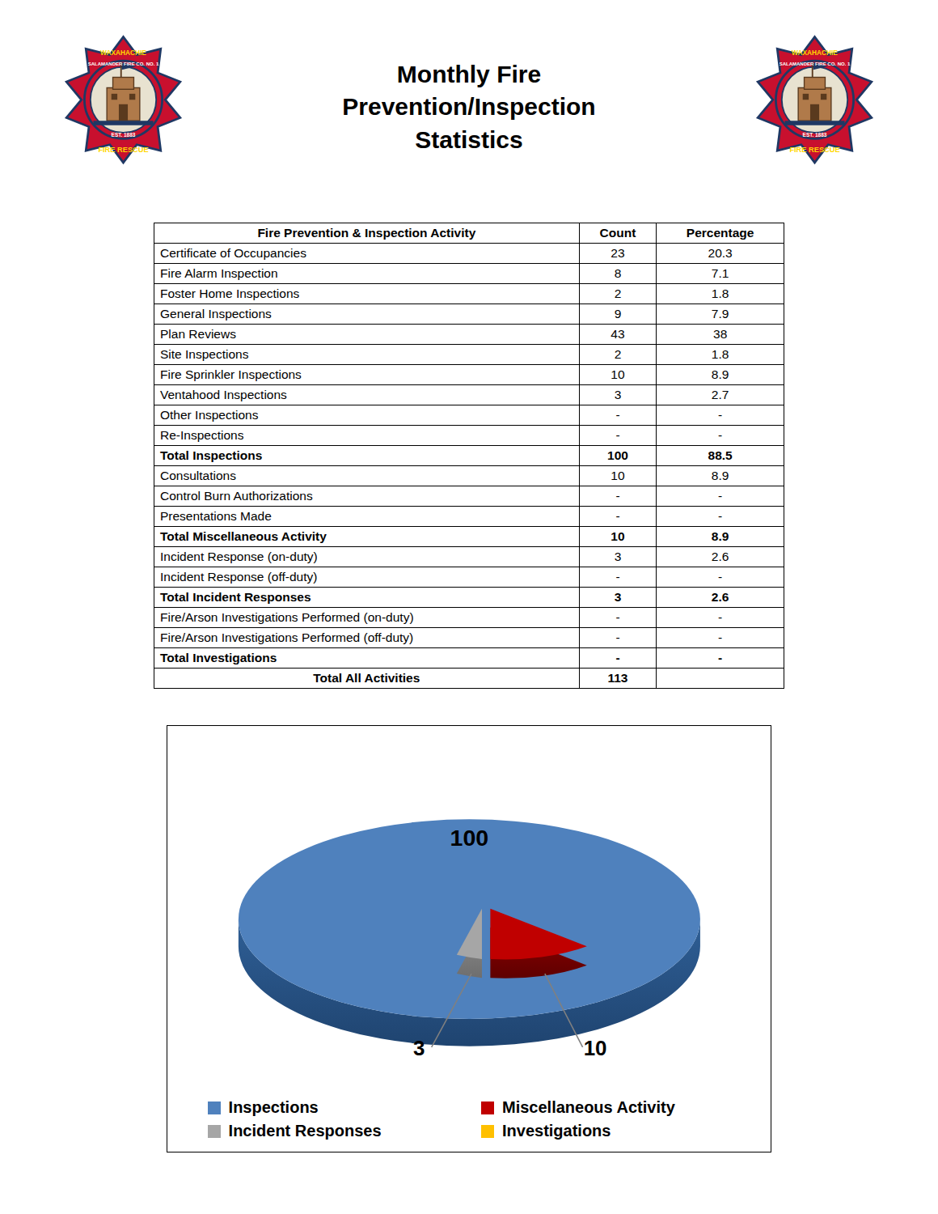Waxahachie Salamander Fire Co. No. 1 Fire Rescue badge WAXAHACHIE SALAMANDER FIRE CO. NO. 1 EST. 1883 FIRE RESCUE
Monthly Fire
Prevention/Inspection
Statistics
Waxahachie Salamander Fire Co. No. 1 Fire Rescue badge WAXAHACHIE SALAMANDER FIRE CO. NO. 1 EST. 1883 FIRE RESCUE
| Fire Prevention & Inspection Activity | Count | Percentage |
| --- | --- | --- |
| Certificate of Occupancies | 23 | 20.3 |
| Fire Alarm Inspection | 8 | 7.1 |
| Foster Home Inspections | 2 | 1.8 |
| General Inspections | 9 | 7.9 |
| Plan Reviews | 43 | 38 |
| Site Inspections | 2 | 1.8 |
| Fire Sprinkler Inspections | 10 | 8.9 |
| Ventahood Inspections | 3 | 2.7 |
| Other Inspections | - | - |
| Re-Inspections | - | - |
| Total Inspections | 100 | 88.5 |
| Consultations | 10 | 8.9 |
| Control Burn Authorizations | - | - |
| Presentations Made | - | - |
| Total Miscellaneous Activity | 10 | 8.9 |
| Incident Response (on-duty) | 3 | 2.6 |
| Incident Response (off-duty) | - | - |
| Total Incident Responses | 3 | 2.6 |
| Fire/Arson Investigations Performed (on-duty) | - | - |
| Fire/Arson Investigations Performed (off-duty) | - | - |
| Total Investigations | - | - |
| Total All Activities | 113 | |
Activity distribution pie chart 100 10 3
Inspections
Miscellaneous Activity
Incident Responses
Investigations